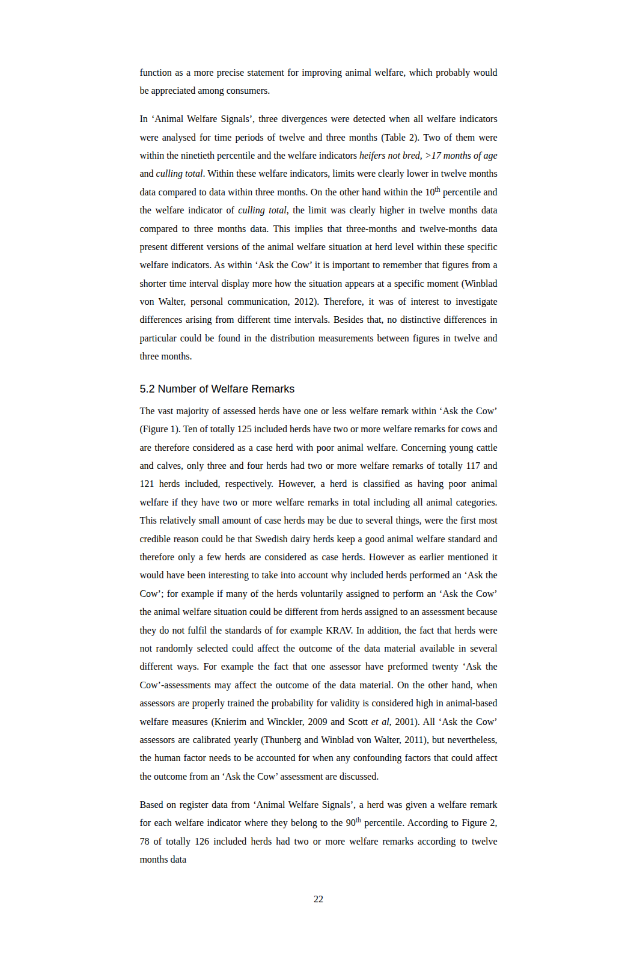function as a more precise statement for improving animal welfare, which probably would be appreciated among consumers.
In ‘Animal Welfare Signals’, three divergences were detected when all welfare indicators were analysed for time periods of twelve and three months (Table 2). Two of them were within the ninetieth percentile and the welfare indicators heifers not bred, >17 months of age and culling total. Within these welfare indicators, limits were clearly lower in twelve months data compared to data within three months. On the other hand within the 10th percentile and the welfare indicator of culling total, the limit was clearly higher in twelve months data compared to three months data. This implies that three-months and twelve-months data present different versions of the animal welfare situation at herd level within these specific welfare indicators. As within ‘Ask the Cow’ it is important to remember that figures from a shorter time interval display more how the situation appears at a specific moment (Winblad von Walter, personal communication, 2012). Therefore, it was of interest to investigate differences arising from different time intervals. Besides that, no distinctive differences in particular could be found in the distribution measurements between figures in twelve and three months.
5.2 Number of Welfare Remarks
The vast majority of assessed herds have one or less welfare remark within ‘Ask the Cow’ (Figure 1). Ten of totally 125 included herds have two or more welfare remarks for cows and are therefore considered as a case herd with poor animal welfare. Concerning young cattle and calves, only three and four herds had two or more welfare remarks of totally 117 and 121 herds included, respectively. However, a herd is classified as having poor animal welfare if they have two or more welfare remarks in total including all animal categories. This relatively small amount of case herds may be due to several things, were the first most credible reason could be that Swedish dairy herds keep a good animal welfare standard and therefore only a few herds are considered as case herds. However as earlier mentioned it would have been interesting to take into account why included herds performed an ‘Ask the Cow’; for example if many of the herds voluntarily assigned to perform an ‘Ask the Cow’ the animal welfare situation could be different from herds assigned to an assessment because they do not fulfil the standards of for example KRAV. In addition, the fact that herds were not randomly selected could affect the outcome of the data material available in several different ways. For example the fact that one assessor have preformed twenty ‘Ask the Cow’-assessments may affect the outcome of the data material. On the other hand, when assessors are properly trained the probability for validity is considered high in animal-based welfare measures (Knierim and Winckler, 2009 and Scott et al, 2001). All ‘Ask the Cow’ assessors are calibrated yearly (Thunberg and Winblad von Walter, 2011), but nevertheless, the human factor needs to be accounted for when any confounding factors that could affect the outcome from an ‘Ask the Cow’ assessment are discussed.
Based on register data from ‘Animal Welfare Signals’, a herd was given a welfare remark for each welfare indicator where they belong to the 90th percentile. According to Figure 2, 78 of totally 126 included herds had two or more welfare remarks according to twelve months data
22